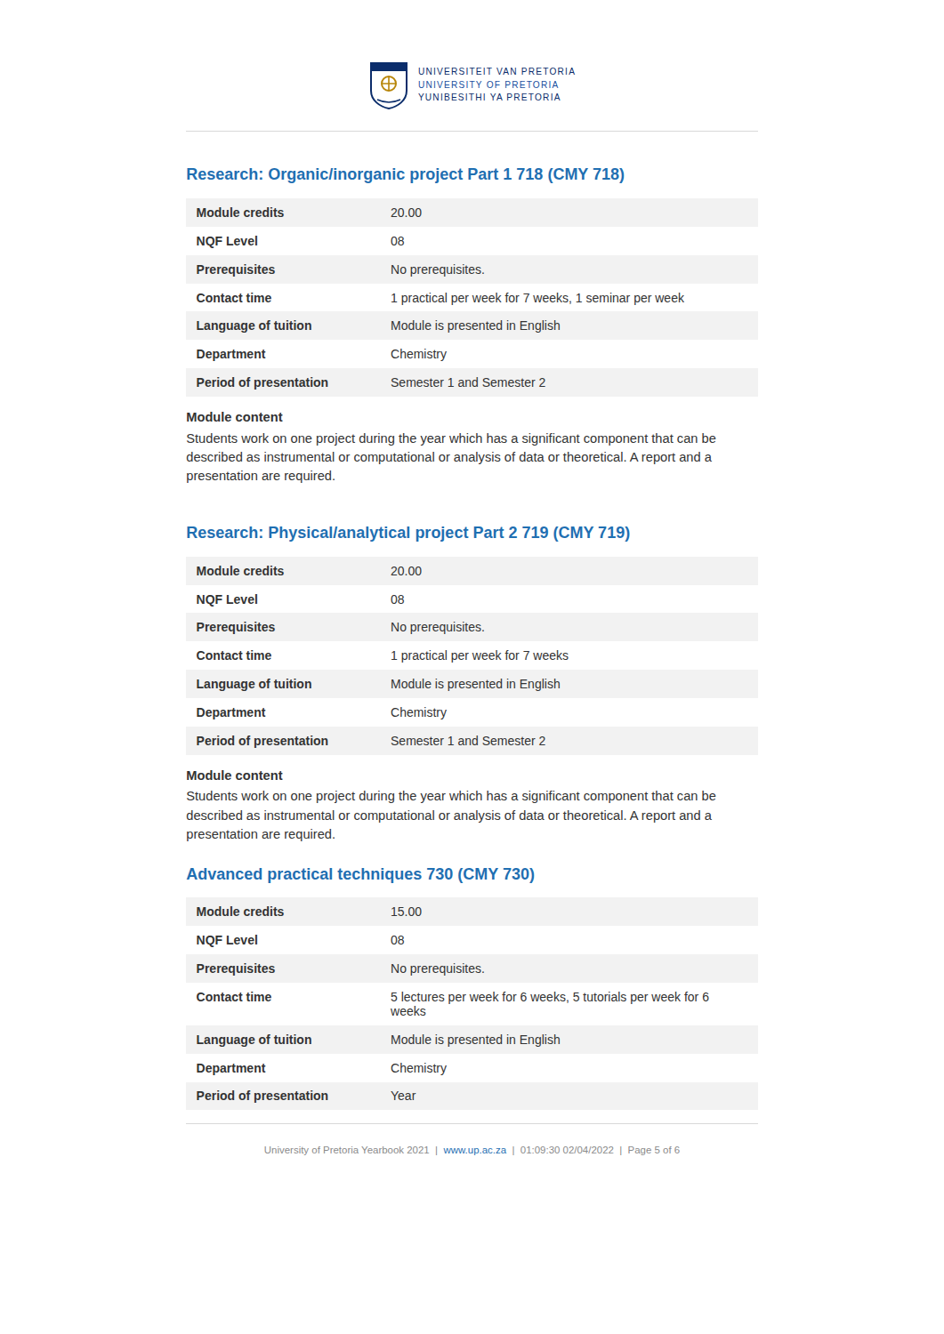Universiteit van Pretoria
University of Pretoria
Yunibesithi ya Pretoria
Research: Organic/inorganic project Part 1 718 (CMY 718)
| Module credits | 20.00 |
| NQF Level | 08 |
| Prerequisites | No prerequisites. |
| Contact time | 1 practical per week for 7 weeks, 1 seminar per week |
| Language of tuition | Module is presented in English |
| Department | Chemistry |
| Period of presentation | Semester 1 and Semester 2 |
Module content
Students work on one project during the year which has a significant component that can be described as instrumental or computational or analysis of data or theoretical. A report and a presentation are required.
Research: Physical/analytical project Part 2 719 (CMY 719)
| Module credits | 20.00 |
| NQF Level | 08 |
| Prerequisites | No prerequisites. |
| Contact time | 1 practical per week for 7 weeks |
| Language of tuition | Module is presented in English |
| Department | Chemistry |
| Period of presentation | Semester 1 and Semester 2 |
Module content
Students work on one project during the year which has a significant component that can be described as instrumental or computational or analysis of data or theoretical. A report and a presentation are required.
Advanced practical techniques 730 (CMY 730)
| Module credits | 15.00 |
| NQF Level | 08 |
| Prerequisites | No prerequisites. |
| Contact time | 5 lectures per week for 6 weeks, 5 tutorials per week for 6 weeks |
| Language of tuition | Module is presented in English |
| Department | Chemistry |
| Period of presentation | Year |
University of Pretoria Yearbook 2021 | www.up.ac.za | 01:09:30 02/04/2022 | Page 5 of 6